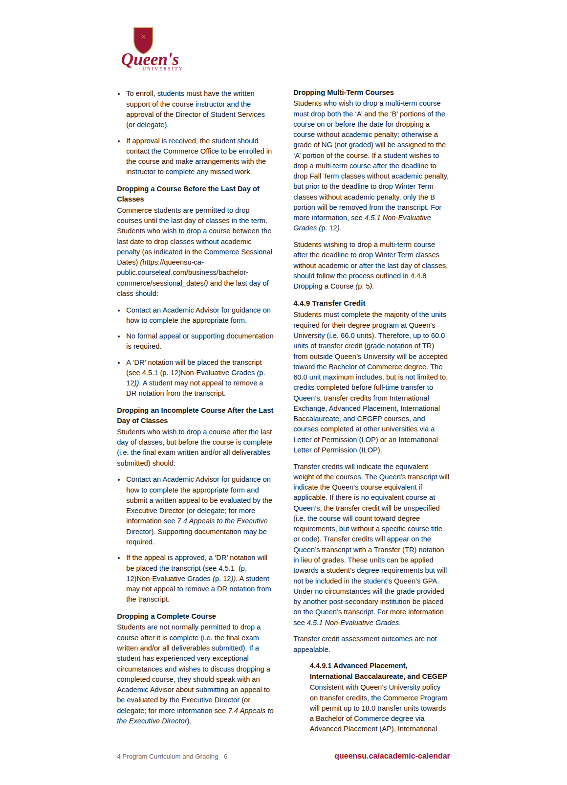To enroll, students must have the written support of the course instructor and the approval of the Director of Student Services (or delegate).
If approval is received, the student should contact the Commerce Office to be enrolled in the course and make arrangements with the instructor to complete any missed work.
Dropping a Course Before the Last Day of Classes
Commerce students are permitted to drop courses until the last day of classes in the term. Students who wish to drop a course between the last date to drop classes without academic penalty (as indicated in the Commerce Sessional Dates) (https://queensu-ca-public.courseleaf.com/business/bachelor-commerce/sessional_dates/) and the last day of class should:
Contact an Academic Advisor for guidance on how to complete the appropriate form.
No formal appeal or supporting documentation is required.
A ‘DR’ notation will be placed the transcript (see 4.5.1 (p. 12)Non-Evaluative Grades (p. 12)). A student may not appeal to remove a DR notation from the transcript.
Dropping an Incomplete Course After the Last Day of Classes
Students who wish to drop a course after the last day of classes, but before the course is complete (i.e. the final exam written and/or all deliverables submitted) should:
Contact an Academic Advisor for guidance on how to complete the appropriate form and submit a written appeal to be evaluated by the Executive Director (or delegate; for more information see 7.4 Appeals to the Executive Director). Supporting documentation may be required.
If the appeal is approved, a ‘DR’ notation will be placed the transcript (see 4.5.1 (p. 12)Non-Evaluative Grades (p. 12)). A student may not appeal to remove a DR notation from the transcript.
Dropping a Complete Course
Students are not normally permitted to drop a course after it is complete (i.e. the final exam written and/or all deliverables submitted). If a student has experienced very exceptional circumstances and wishes to discuss dropping a completed course, they should speak with an Academic Advisor about submitting an appeal to be evaluated by the Executive Director (or delegate; for more information see 7.4 Appeals to the Executive Director).
Dropping Multi-Term Courses
Students who wish to drop a multi-term course must drop both the ‘A’ and the ‘B’ portions of the course on or before the date for dropping a course without academic penalty; otherwise a grade of NG (not graded) will be assigned to the ‘A’ portion of the course. If a student wishes to drop a multi-term course after the deadline to drop Fall Term classes without academic penalty, but prior to the deadline to drop Winter Term classes without academic penalty, only the B portion will be removed from the transcript. For more information, see 4.5.1 Non-Evaluative Grades (p. 12).
Students wishing to drop a multi-term course after the deadline to drop Winter Term classes without academic or after the last day of classes, should follow the process outlined in 4.4.8 Dropping a Course (p. 5).
4.4.9 Transfer Credit
Students must complete the majority of the units required for their degree program at Queen's University (i.e. 66.0 units). Therefore, up to 60.0 units of transfer credit (grade notation of TR) from outside Queen’s University will be accepted toward the Bachelor of Commerce degree. The 60.0 unit maximum includes, but is not limited to, credits completed before full-time transfer to Queen’s, transfer credits from International Exchange, Advanced Placement, International Baccalaureate, and CEGEP courses, and courses completed at other universities via a Letter of Permission (LOP) or an International Letter of Permission (ILOP).
Transfer credits will indicate the equivalent weight of the courses. The Queen’s transcript will indicate the Queen’s course equivalent if applicable. If there is no equivalent course at Queen’s, the transfer credit will be unspecified (i.e. the course will count toward degree requirements, but without a specific course title or code). Transfer credits will appear on the Queen’s transcript with a Transfer (TR) notation in lieu of grades. These units can be applied towards a student’s degree requirements but will not be included in the student’s Queen’s GPA. Under no circumstances will the grade provided by another post-secondary institution be placed on the Queen’s transcript. For more information see 4.5.1 Non-Evaluative Grades.
Transfer credit assessment outcomes are not appealable.
4.4.9.1 Advanced Placement, International Baccalaureate, and CEGEP
Consistent with Queen's University policy on transfer credits, the Commerce Program will permit up to 18.0 transfer units towards a Bachelor of Commerce degree via Advanced Placement (AP), International
4 Program Curriculum and Grading 6
queensu.ca/academic-calendar